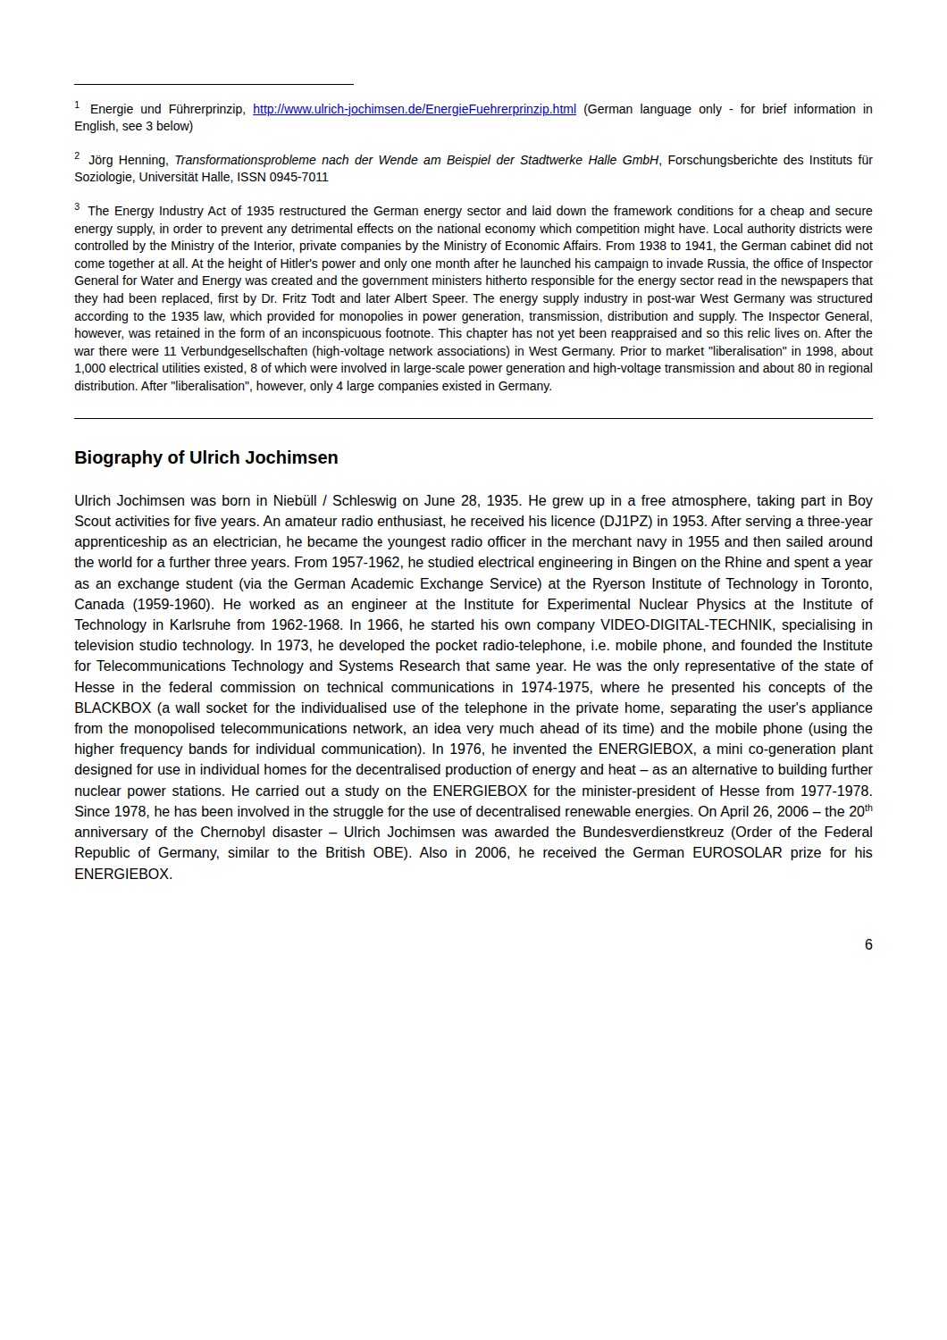1 Energie und Führerprinzip, http://www.ulrich-jochimsen.de/EnergieFuehrerprinzip.html (German language only - for brief information in English, see 3 below)
2 Jörg Henning, Transformationsprobleme nach der Wende am Beispiel der Stadtwerke Halle GmbH, Forschungsberichte des Instituts für Soziologie, Universität Halle, ISSN 0945-7011
3 The Energy Industry Act of 1935 restructured the German energy sector and laid down the framework conditions for a cheap and secure energy supply, in order to prevent any detrimental effects on the national economy which competition might have. Local authority districts were controlled by the Ministry of the Interior, private companies by the Ministry of Economic Affairs. From 1938 to 1941, the German cabinet did not come together at all. At the height of Hitler's power and only one month after he launched his campaign to invade Russia, the office of Inspector General for Water and Energy was created and the government ministers hitherto responsible for the energy sector read in the newspapers that they had been replaced, first by Dr. Fritz Todt and later Albert Speer. The energy supply industry in post-war West Germany was structured according to the 1935 law, which provided for monopolies in power generation, transmission, distribution and supply. The Inspector General, however, was retained in the form of an inconspicuous footnote. This chapter has not yet been reappraised and so this relic lives on. After the war there were 11 Verbundgesellschaften (high-voltage network associations) in West Germany. Prior to market "liberalisation" in 1998, about 1,000 electrical utilities existed, 8 of which were involved in large-scale power generation and high-voltage transmission and about 80 in regional distribution. After "liberalisation", however, only 4 large companies existed in Germany.
Biography of Ulrich Jochimsen
Ulrich Jochimsen was born in Niebüll / Schleswig on June 28, 1935. He grew up in a free atmosphere, taking part in Boy Scout activities for five years. An amateur radio enthusiast, he received his licence (DJ1PZ) in 1953. After serving a three-year apprenticeship as an electrician, he became the youngest radio officer in the merchant navy in 1955 and then sailed around the world for a further three years. From 1957-1962, he studied electrical engineering in Bingen on the Rhine and spent a year as an exchange student (via the German Academic Exchange Service) at the Ryerson Institute of Technology in Toronto, Canada (1959-1960). He worked as an engineer at the Institute for Experimental Nuclear Physics at the Institute of Technology in Karlsruhe from 1962-1968. In 1966, he started his own company VIDEO-DIGITAL-TECHNIK, specialising in television studio technology. In 1973, he developed the pocket radio-telephone, i.e. mobile phone, and founded the Institute for Telecommunications Technology and Systems Research that same year. He was the only representative of the state of Hesse in the federal commission on technical communications in 1974-1975, where he presented his concepts of the BLACKBOX (a wall socket for the individualised use of the telephone in the private home, separating the user's appliance from the monopolised telecommunications network, an idea very much ahead of its time) and the mobile phone (using the higher frequency bands for individual communication). In 1976, he invented the ENERGIEBOX, a mini co-generation plant designed for use in individual homes for the decentralised production of energy and heat – as an alternative to building further nuclear power stations. He carried out a study on the ENERGIEBOX for the minister-president of Hesse from 1977-1978. Since 1978, he has been involved in the struggle for the use of decentralised renewable energies. On April 26, 2006 – the 20th anniversary of the Chernobyl disaster – Ulrich Jochimsen was awarded the Bundesverdienstkreuz (Order of the Federal Republic of Germany, similar to the British OBE). Also in 2006, he received the German EUROSOLAR prize for his ENERGIEBOX.
6